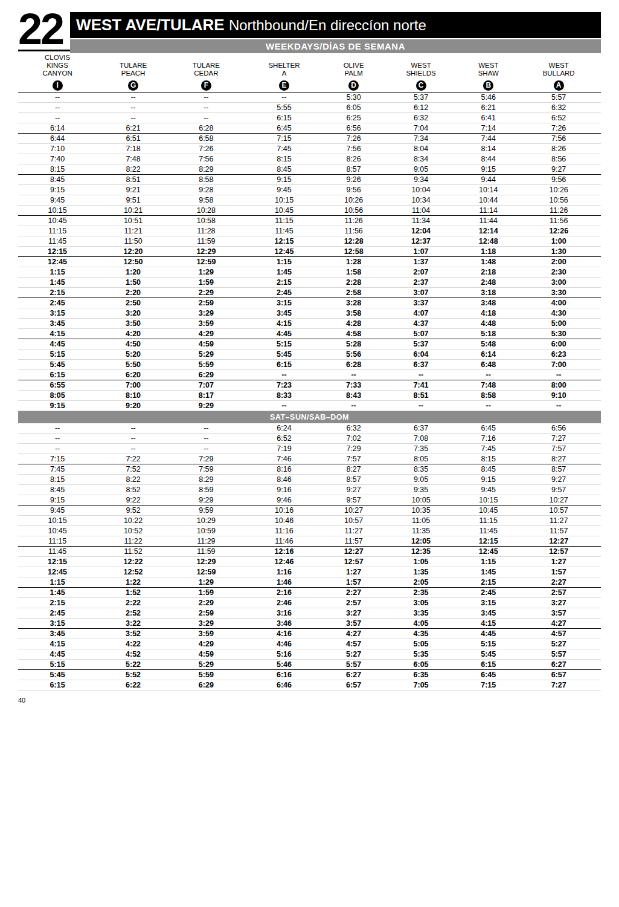22
WEST AVE/TULARE Northbound/En direccíon norte
WEEKDAYS/DÍAS DE SEMANA
| Clovis Kings Canyon I | Tulare Peach G | Tulare Cedar F | Shelter A E | Olive Palm D | West Shields C | West Shaw B | West Bullard A |
| --- | --- | --- | --- | --- | --- | --- | --- |
| -- | -- | -- | -- | 5:30 | 5:37 | 5:46 | 5:57 |
| -- | -- | -- | 5:55 | 6:05 | 6:12 | 6:21 | 6:32 |
| -- | -- | -- | 6:15 | 6:25 | 6:32 | 6:41 | 6:52 |
| 6:14 | 6:21 | 6:28 | 6:45 | 6:56 | 7:04 | 7:14 | 7:26 |
| 6:44 | 6:51 | 6:58 | 7:15 | 7:26 | 7:34 | 7:44 | 7:56 |
| 7:10 | 7:18 | 7:26 | 7:45 | 7:56 | 8:04 | 8:14 | 8:26 |
| 7:40 | 7:48 | 7:56 | 8:15 | 8:26 | 8:34 | 8:44 | 8:56 |
| 8:15 | 8:22 | 8:29 | 8:45 | 8:57 | 9:05 | 9:15 | 9:27 |
| 8:45 | 8:51 | 8:58 | 9:15 | 9:26 | 9:34 | 9:44 | 9:56 |
| 9:15 | 9:21 | 9:28 | 9:45 | 9:56 | 10:04 | 10:14 | 10:26 |
| 9:45 | 9:51 | 9:58 | 10:15 | 10:26 | 10:34 | 10:44 | 10:56 |
| 10:15 | 10:21 | 10:28 | 10:45 | 10:56 | 11:04 | 11:14 | 11:26 |
| 10:45 | 10:51 | 10:58 | 11:15 | 11:26 | 11:34 | 11:44 | 11:56 |
| 11:15 | 11:21 | 11:28 | 11:45 | 11:56 | 12:04 | 12:14 | 12:26 |
| 11:45 | 11:50 | 11:59 | 12:15 | 12:28 | 12:37 | 12:48 | 1:00 |
| 12:15 | 12:20 | 12:29 | 12:45 | 12:58 | 1:07 | 1:18 | 1:30 |
| 12:45 | 12:50 | 12:59 | 1:15 | 1:28 | 1:37 | 1:48 | 2:00 |
| 1:15 | 1:20 | 1:29 | 1:45 | 1:58 | 2:07 | 2:18 | 2:30 |
| 1:45 | 1:50 | 1:59 | 2:15 | 2:28 | 2:37 | 2:48 | 3:00 |
| 2:15 | 2:20 | 2:29 | 2:45 | 2:58 | 3:07 | 3:18 | 3:30 |
| 2:45 | 2:50 | 2:59 | 3:15 | 3:28 | 3:37 | 3:48 | 4:00 |
| 3:15 | 3:20 | 3:29 | 3:45 | 3:58 | 4:07 | 4:18 | 4:30 |
| 3:45 | 3:50 | 3:59 | 4:15 | 4:28 | 4:37 | 4:48 | 5:00 |
| 4:15 | 4:20 | 4:29 | 4:45 | 4:58 | 5:07 | 5:18 | 5:30 |
| 4:45 | 4:50 | 4:59 | 5:15 | 5:28 | 5:37 | 5:48 | 6:00 |
| 5:15 | 5:20 | 5:29 | 5:45 | 5:56 | 6:04 | 6:14 | 6:23 |
| 5:45 | 5:50 | 5:59 | 6:15 | 6:28 | 6:37 | 6:48 | 7:00 |
| 6:15 | 6:20 | 6:29 | -- | -- | -- | -- | -- |
| 6:55 | 7:00 | 7:07 | 7:23 | 7:33 | 7:41 | 7:48 | 8:00 |
| 8:05 | 8:10 | 8:17 | 8:33 | 8:43 | 8:51 | 8:58 | 9:10 |
| 9:15 | 9:20 | 9:29 | -- | -- | -- | -- | -- |
| SAT–SUN/SAB–DOM |
| -- | -- | -- | 6:24 | 6:32 | 6:37 | 6:45 | 6:56 |
| -- | -- | -- | 6:52 | 7:02 | 7:08 | 7:16 | 7:27 |
| -- | -- | -- | 7:19 | 7:29 | 7:35 | 7:45 | 7:57 |
| 7:15 | 7:22 | 7:29 | 7:46 | 7:57 | 8:05 | 8:15 | 8:27 |
| 7:45 | 7:52 | 7:59 | 8:16 | 8:27 | 8:35 | 8:45 | 8:57 |
| 8:15 | 8:22 | 8:29 | 8:46 | 8:57 | 9:05 | 9:15 | 9:27 |
| 8:45 | 8:52 | 8:59 | 9:16 | 9:27 | 9:35 | 9:45 | 9:57 |
| 9:15 | 9:22 | 9:29 | 9:46 | 9:57 | 10:05 | 10:15 | 10:27 |
| 9:45 | 9:52 | 9:59 | 10:16 | 10:27 | 10:35 | 10:45 | 10:57 |
| 10:15 | 10:22 | 10:29 | 10:46 | 10:57 | 11:05 | 11:15 | 11:27 |
| 10:45 | 10:52 | 10:59 | 11:16 | 11:27 | 11:35 | 11:45 | 11:57 |
| 11:15 | 11:22 | 11:29 | 11:46 | 11:57 | 12:05 | 12:15 | 12:27 |
| 11:45 | 11:52 | 11:59 | 12:16 | 12:27 | 12:35 | 12:45 | 12:57 |
| 12:15 | 12:22 | 12:29 | 12:46 | 12:57 | 1:05 | 1:15 | 1:27 |
| 12:45 | 12:52 | 12:59 | 1:16 | 1:27 | 1:35 | 1:45 | 1:57 |
| 1:15 | 1:22 | 1:29 | 1:46 | 1:57 | 2:05 | 2:15 | 2:27 |
| 1:45 | 1:52 | 1:59 | 2:16 | 2:27 | 2:35 | 2:45 | 2:57 |
| 2:15 | 2:22 | 2:29 | 2:46 | 2:57 | 3:05 | 3:15 | 3:27 |
| 2:45 | 2:52 | 2:59 | 3:16 | 3:27 | 3:35 | 3:45 | 3:57 |
| 3:15 | 3:22 | 3:29 | 3:46 | 3:57 | 4:05 | 4:15 | 4:27 |
| 3:45 | 3:52 | 3:59 | 4:16 | 4:27 | 4:35 | 4:45 | 4:57 |
| 4:15 | 4:22 | 4:29 | 4:46 | 4:57 | 5:05 | 5:15 | 5:27 |
| 4:45 | 4:52 | 4:59 | 5:16 | 5:27 | 5:35 | 5:45 | 5:57 |
| 5:15 | 5:22 | 5:29 | 5:46 | 5:57 | 6:05 | 6:15 | 6:27 |
| 5:45 | 5:52 | 5:59 | 6:16 | 6:27 | 6:35 | 6:45 | 6:57 |
| 6:15 | 6:22 | 6:29 | 6:46 | 6:57 | 7:05 | 7:15 | 7:27 |
40